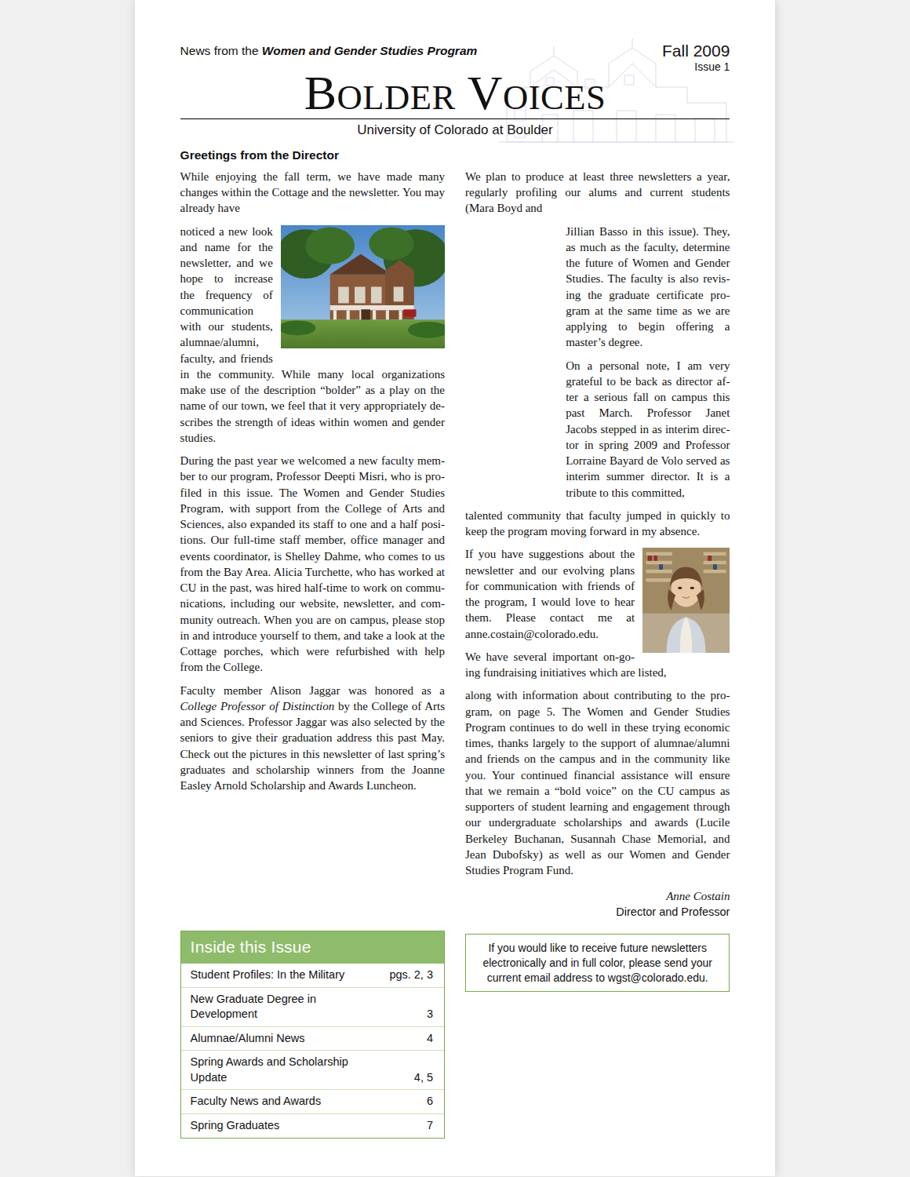News from the Women and Gender Studies Program
Fall 2009
Issue 1
BOLDER VOICES
University of Colorado at Boulder
Greetings from the Director
While enjoying the fall term, we have made many changes within the Cottage and the newsletter. You may already have
noticed a new look and name for the newsletter, and we hope to increase the frequency of communication with our students, alumnae/alumni, faculty, and friends in the community. While many local organizations make use of the description “bolder” as a play on the name of our town, we feel that it very appropriately describes the strength of ideas within women and gender studies.
During the past year we welcomed a new faculty member to our program, Professor Deepti Misri, who is profiled in this issue. The Women and Gender Studies Program, with support from the College of Arts and Sciences, also expanded its staff to one and a half positions. Our full-time staff member, office manager and events coordinator, is Shelley Dahme, who comes to us from the Bay Area. Alicia Turchette, who has worked at CU in the past, was hired half-time to work on communications, including our website, newsletter, and community outreach. When you are on campus, please stop in and introduce yourself to them, and take a look at the Cottage porches, which were refurbished with help from the College.
Faculty member Alison Jaggar was honored as a College Professor of Distinction by the College of Arts and Sciences. Professor Jaggar was also selected by the seniors to give their graduation address this past May. Check out the pictures in this newsletter of last spring’s graduates and scholarship winners from the Joanne Easley Arnold Scholarship and Awards Luncheon.
We plan to produce at least three newsletters a year, regularly profiling our alums and current students (Mara Boyd and
Jillian Basso in this issue). They, as much as the faculty, determine the future of Women and Gender Studies. The faculty is also revising the graduate certificate program at the same time as we are applying to begin offering a master’s degree.
On a personal note, I am very grateful to be back as director after a serious fall on campus this past March. Professor Janet Jacobs stepped in as interim director in spring 2009 and Professor Lorraine Bayard de Volo served as interim summer director. It is a tribute to this committed,
talented community that faculty jumped in quickly to keep the program moving forward in my absence.
If you have suggestions about the newsletter and our evolving plans for communication with friends of the program, I would love to hear them. Please contact me at anne.costain@colorado.edu.
We have several important on-going fundraising initiatives which are listed,
along with information about contributing to the program, on page 5. The Women and Gender Studies Program continues to do well in these trying economic times, thanks largely to the support of alumnae/alumni and friends on the campus and in the community like you. Your continued financial assistance will ensure that we remain a “bold voice” on the CU campus as supporters of student learning and engagement through our undergraduate scholarships and awards (Lucile Berkeley Buchanan, Susannah Chase Memorial, and Jean Dubofsky) as well as our Women and Gender Studies Program Fund.
Anne Costain
Director and Professor
Inside this Issue
| Student Profiles: In the Military | pgs. 2, 3 |
| New Graduate Degree in Development | 3 |
| Alumnae/Alumni News | 4 |
| Spring Awards and Scholarship Update | 4, 5 |
| Faculty News and Awards | 6 |
| Spring Graduates | 7 |
If you would like to receive future newsletters electronically and in full color, please send your current email address to wgst@colorado.edu.